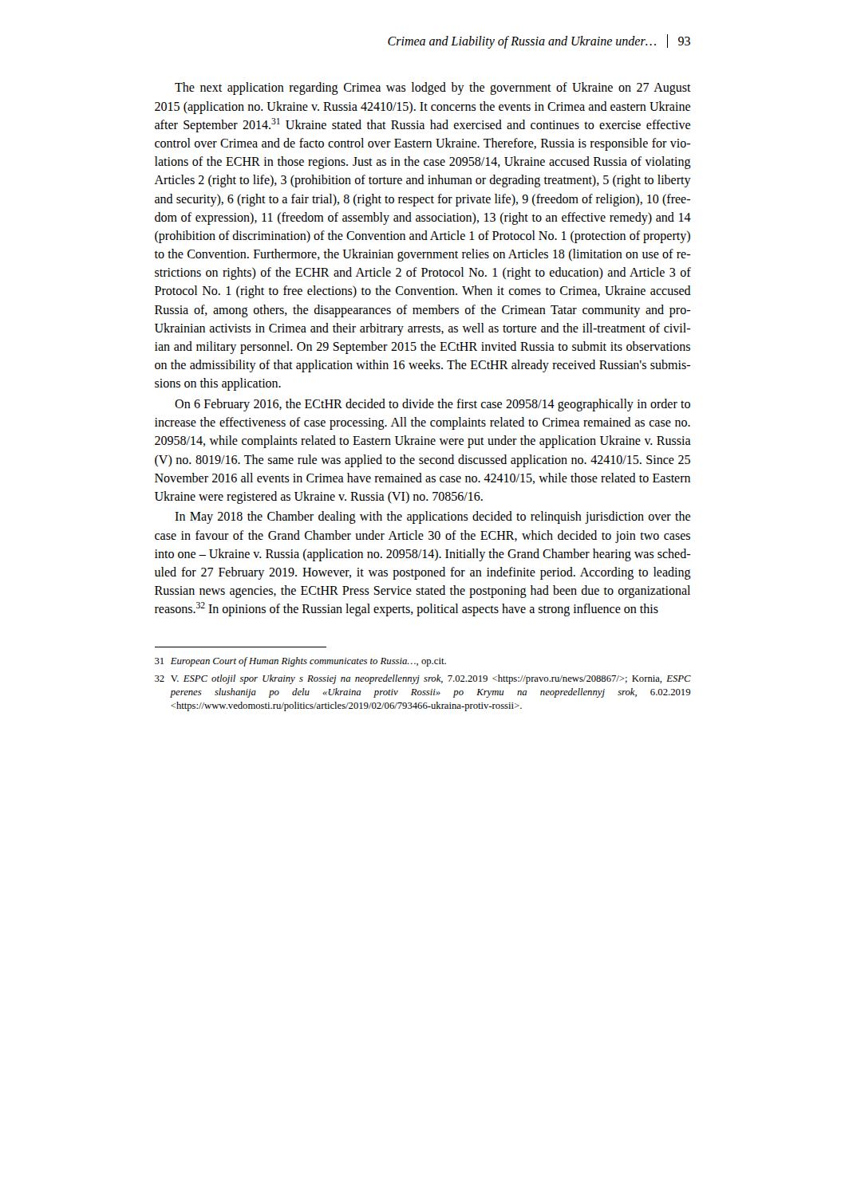Crimea and Liability of Russia and Ukraine under…93
The next application regarding Crimea was lodged by the government of Ukraine on 27 August 2015 (application no. Ukraine v. Russia 42410/15). It concerns the events in Crimea and eastern Ukraine after September 2014.31 Ukraine stated that Russia had exercised and continues to exercise effective control over Crimea and de facto control over Eastern Ukraine. Therefore, Russia is responsible for violations of the ECHR in those regions. Just as in the case 20958/14, Ukraine accused Russia of violating Articles 2 (right to life), 3 (prohibition of torture and inhuman or degrading treatment), 5 (right to liberty and security), 6 (right to a fair trial), 8 (right to respect for private life), 9 (freedom of religion), 10 (freedom of expression), 11 (freedom of assembly and association), 13 (right to an effective remedy) and 14 (prohibition of discrimination) of the Convention and Article 1 of Protocol No. 1 (protection of property) to the Convention. Furthermore, the Ukrainian government relies on Articles 18 (limitation on use of restrictions on rights) of the ECHR and Article 2 of Protocol No. 1 (right to education) and Article 3 of Protocol No. 1 (right to free elections) to the Convention. When it comes to Crimea, Ukraine accused Russia of, among others, the disappearances of members of the Crimean Tatar community and pro-Ukrainian activists in Crimea and their arbitrary arrests, as well as torture and the ill-treatment of civilian and military personnel. On 29 September 2015 the ECtHR invited Russia to submit its observations on the admissibility of that application within 16 weeks. The ECtHR already received Russian's submissions on this application.
On 6 February 2016, the ECtHR decided to divide the first case 20958/14 geographically in order to increase the effectiveness of case processing. All the complaints related to Crimea remained as case no. 20958/14, while complaints related to Eastern Ukraine were put under the application Ukraine v. Russia (V) no. 8019/16. The same rule was applied to the second discussed application no. 42410/15. Since 25 November 2016 all events in Crimea have remained as case no. 42410/15, while those related to Eastern Ukraine were registered as Ukraine v. Russia (VI) no. 70856/16.
In May 2018 the Chamber dealing with the applications decided to relinquish jurisdiction over the case in favour of the Grand Chamber under Article 30 of the ECHR, which decided to join two cases into one – Ukraine v. Russia (application no. 20958/14). Initially the Grand Chamber hearing was scheduled for 27 February 2019. However, it was postponed for an indefinite period. According to leading Russian news agencies, the ECtHR Press Service stated the postponing had been due to organizational reasons.32 In opinions of the Russian legal experts, political aspects have a strong influence on this
31 European Court of Human Rights communicates to Russia…, op.cit.
32 V. ESPC otlojil spor Ukrainy s Rossiej na neopredellennyj srok, 7.02.2019 <https://pravo.ru/news/208867/>; Kornia, ESPC perenes slushanija po delu «Ukraina protiv Rossii» po Krymu na neopredellennyj srok, 6.02.2019 <https://www.vedomosti.ru/politics/articles/2019/02/06/793466-ukraina-protiv-rossii>.